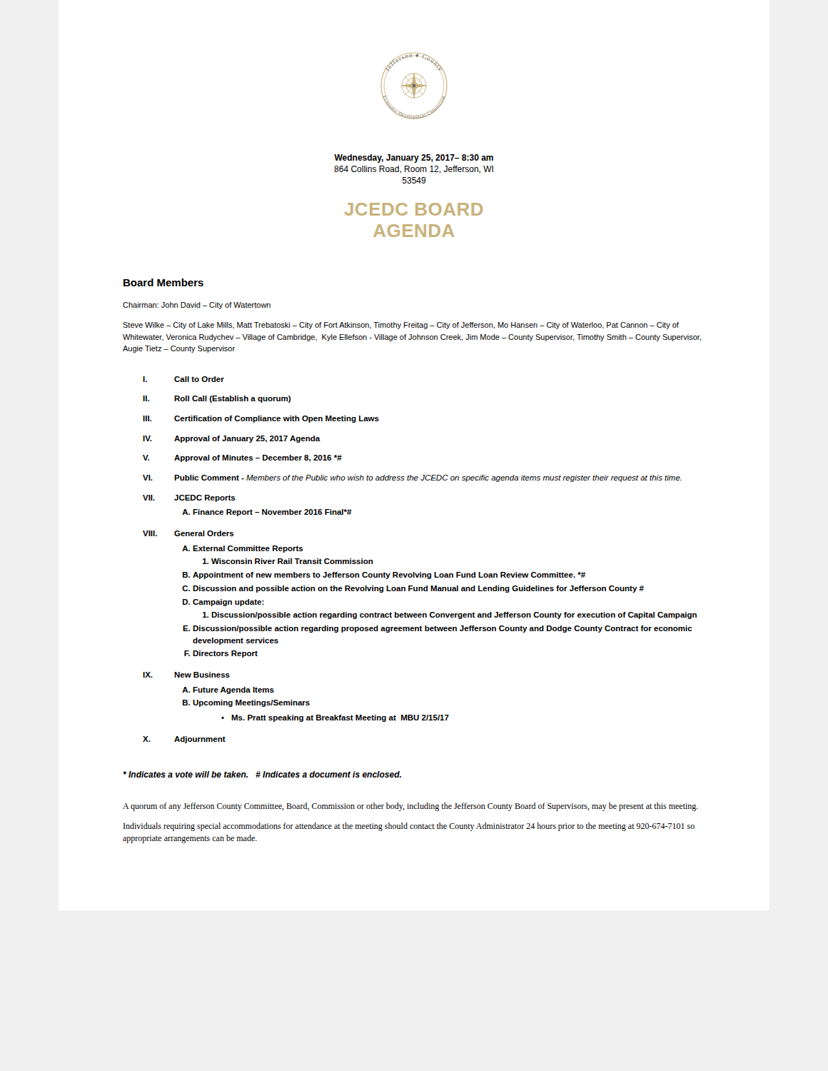Jefferson ♦ County Economic Development Consortium
Wednesday, January 25, 2017– 8:30 am
864 Collins Road, Room 12, Jefferson, WI
53549
JCEDC BOARD
AGENDA
Board Members
Chairman: John David – City of Watertown
Steve Wilke – City of Lake Mills, Matt Trebatoski – City of Fort Atkinson, Timothy Freitag – City of Jefferson, Mo Hansen – City of Waterloo, Pat Cannon – City of Whitewater, Veronica Rudychev – Village of Cambridge, Kyle Ellefson - Village of Johnson Creek, Jim Mode – County Supervisor, Timothy Smith – County Supervisor, Augie Tietz – County Supervisor
I.
Call to Order
II.
Roll Call (Establish a quorum)
III.
Certification of Compliance with Open Meeting Laws
IV.
Approval of January 25, 2017 Agenda
V.
Approval of Minutes – December 8, 2016 *#
VI.
Public Comment - Members of the Public who wish to address the JCEDC on specific agenda items must register their request at this time.
VII.
JCEDC Reports
Finance Report – November 2016 Final*#
VIII.
General Orders
External Committee Reports
Wisconsin River Rail Transit Commission
Appointment of new members to Jefferson County Revolving Loan Fund Loan Review Committee. *#
Discussion and possible action on the Revolving Loan Fund Manual and Lending Guidelines for Jefferson County #
Campaign update:
Discussion/possible action regarding contract between Convergent and Jefferson County for execution of Capital Campaign
Discussion/possible action regarding proposed agreement between Jefferson County and Dodge County Contract for economic development services
Directors Report
IX.
New Business
Future Agenda Items
Upcoming Meetings/Seminars
Ms. Pratt speaking at Breakfast Meeting at MBU 2/15/17
X.
Adjournment
* Indicates a vote will be taken. # Indicates a document is enclosed.
A quorum of any Jefferson County Committee, Board, Commission or other body, including the Jefferson County Board of Supervisors, may be present at this meeting.
Individuals requiring special accommodations for attendance at the meeting should contact the County Administrator 24 hours prior to the meeting at 920-674-7101 so appropriate arrangements can be made.